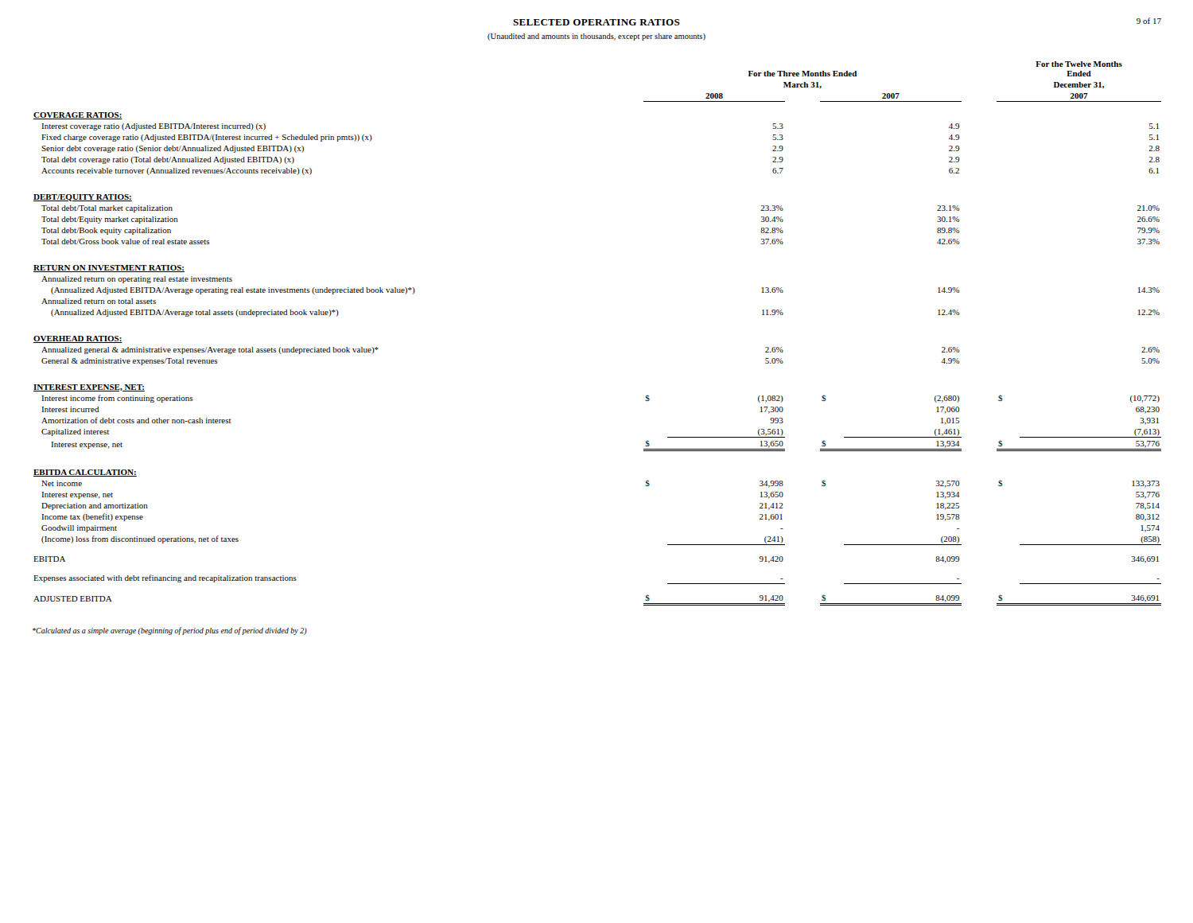9 of 17
SELECTED OPERATING RATIOS
(Unaudited and amounts in thousands, except per share amounts)
| | For the Three Months Ended | | For the Twelve Months Ended |
| | March 31, | | December 31, |
| | 2008 | | 2007 | | 2007 |
| COVERAGE RATIOS: | |
| Interest coverage ratio (Adjusted EBITDA/Interest incurred) (x) | | 5.3 | | | 4.9 | | | 5.1 |
| Fixed charge coverage ratio (Adjusted EBITDA/(Interest incurred + Scheduled prin pmts)) (x) | | 5.3 | | | 4.9 | | | 5.1 |
| Senior debt coverage ratio (Senior debt/Annualized Adjusted EBITDA) (x) | | 2.9 | | | 2.9 | | | 2.8 |
| Total debt coverage ratio (Total debt/Annualized Adjusted EBITDA) (x) | | 2.9 | | | 2.9 | | | 2.8 |
| Accounts receivable turnover (Annualized revenues/Accounts receivable) (x) | | 6.7 | | | 6.2 | | | 6.1 |
| DEBT/EQUITY RATIOS: | |
| Total debt/Total market capitalization | | 23.3% | | | 23.1% | | | 21.0% |
| Total debt/Equity market capitalization | | 30.4% | | | 30.1% | | | 26.6% |
| Total debt/Book equity capitalization | | 82.8% | | | 89.8% | | | 79.9% |
| Total debt/Gross book value of real estate assets | | 37.6% | | | 42.6% | | | 37.3% |
| RETURN ON INVESTMENT RATIOS: | |
| Annualized return on operating real estate investments | |
| (Annualized Adjusted EBITDA/Average operating real estate investments (undepreciated book value)*) | | 13.6% | | | 14.9% | | | 14.3% |
| Annualized return on total assets | |
| (Annualized Adjusted EBITDA/Average total assets (undepreciated book value)*) | | 11.9% | | | 12.4% | | | 12.2% |
| OVERHEAD RATIOS: | |
| Annualized general & administrative expenses/Average total assets (undepreciated book value)* | | 2.6% | | | 2.6% | | | 2.6% |
| General & administrative expenses/Total revenues | | 5.0% | | | 4.9% | | | 5.0% |
| INTEREST EXPENSE, NET: | |
| Interest income from continuing operations | $ | (1,082) | | $ | (2,680) | | $ | (10,772) |
| Interest incurred | | 17,300 | | | 17,060 | | | 68,230 |
| Amortization of debt costs and other non-cash interest | | 993 | | | 1,015 | | | 3,931 |
| Capitalized interest | | (3,561) | | | (1,461) | | | (7,613) |
| Interest expense, net | $ | 13,650 | | $ | 13,934 | | $ | 53,776 |
| EBITDA CALCULATION: | |
| Net income | $ | 34,998 | | $ | 32,570 | | $ | 133,373 |
| Interest expense, net | | 13,650 | | | 13,934 | | | 53,776 |
| Depreciation and amortization | | 21,412 | | | 18,225 | | | 78,514 |
| Income tax (benefit) expense | | 21,601 | | | 19,578 | | | 80,312 |
| Goodwill impairment | | - | | | - | | | 1,574 |
| (Income) loss from discontinued operations, net of taxes | | (241) | | | (208) | | | (858) |
| EBITDA | | 91,420 | | | 84,099 | | | 346,691 |
| Expenses associated with debt refinancing and recapitalization transactions | | - | | | - | | | - |
| ADJUSTED EBITDA | $ | 91,420 | | $ | 84,099 | | $ | 346,691 |
*Calculated as a simple average (beginning of period plus end of period divided by 2)